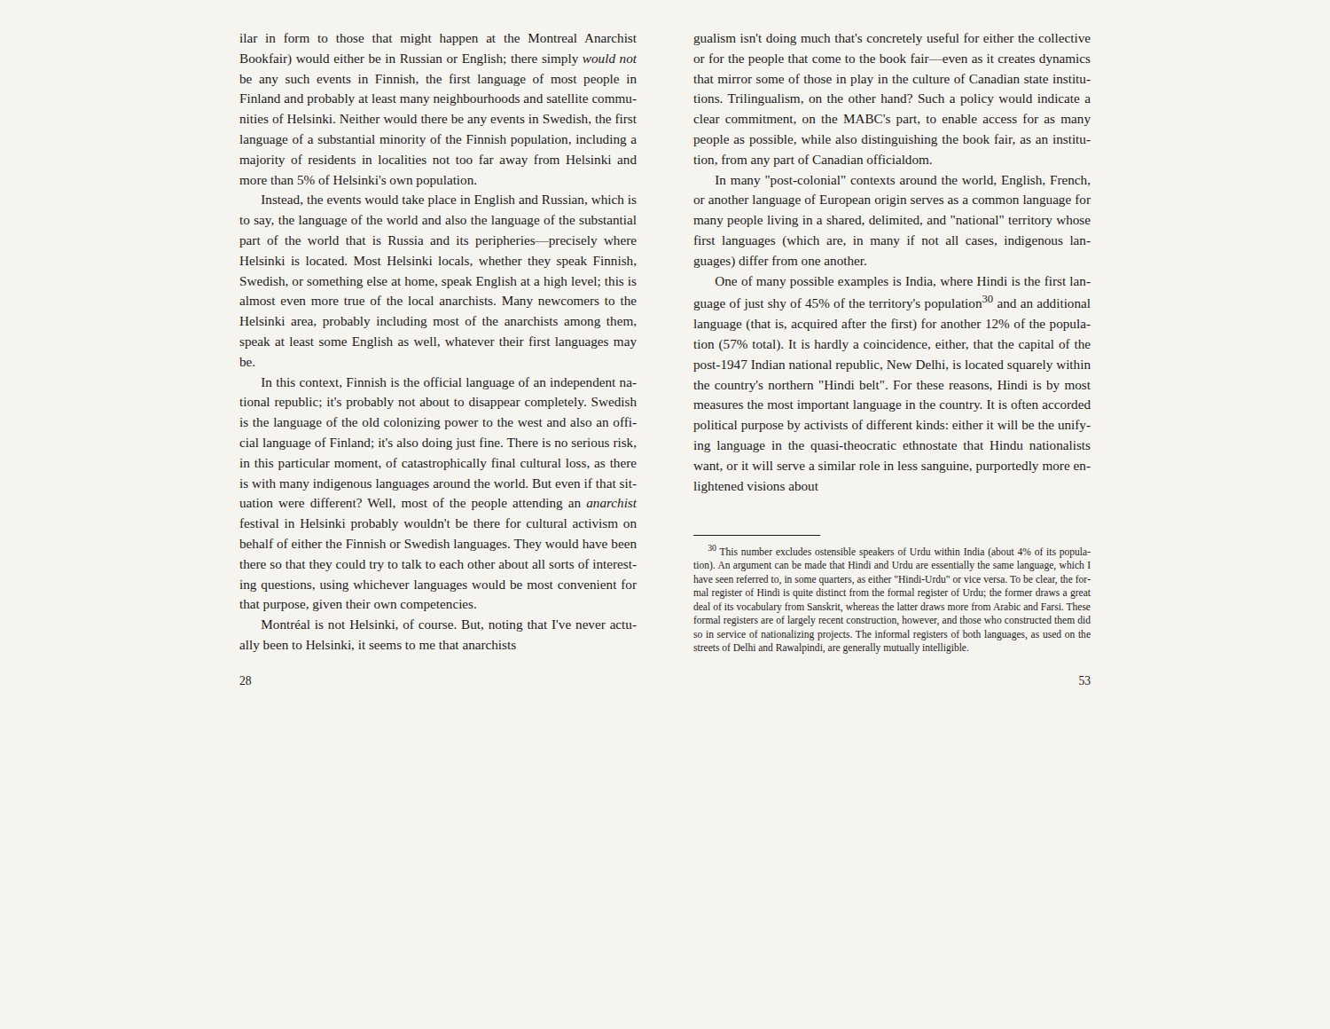ilar in form to those that might happen at the Montreal Anarchist Bookfair) would either be in Russian or English; there simply would not be any such events in Finnish, the first language of most people in Finland and probably at least many neighbourhoods and satellite communities of Helsinki. Neither would there be any events in Swedish, the first language of a substantial minority of the Finnish population, including a majority of residents in localities not too far away from Helsinki and more than 5% of Helsinki's own population.
Instead, the events would take place in English and Russian, which is to say, the language of the world and also the language of the substantial part of the world that is Russia and its peripheries—precisely where Helsinki is located. Most Helsinki locals, whether they speak Finnish, Swedish, or something else at home, speak English at a high level; this is almost even more true of the local anarchists. Many newcomers to the Helsinki area, probably including most of the anarchists among them, speak at least some English as well, whatever their first languages may be.
In this context, Finnish is the official language of an independent national republic; it's probably not about to disappear completely. Swedish is the language of the old colonizing power to the west and also an official language of Finland; it's also doing just fine. There is no serious risk, in this particular moment, of catastrophically final cultural loss, as there is with many indigenous languages around the world. But even if that situation were different? Well, most of the people attending an anarchist festival in Helsinki probably wouldn't be there for cultural activism on behalf of either the Finnish or Swedish languages. They would have been there so that they could try to talk to each other about all sorts of interesting questions, using whichever languages would be most convenient for that purpose, given their own competencies.
Montréal is not Helsinki, of course. But, noting that I've never actually been to Helsinki, it seems to me that anarchists
28
gualism isn't doing much that's concretely useful for either the collective or for the people that come to the book fair—even as it creates dynamics that mirror some of those in play in the culture of Canadian state institutions. Trilingualism, on the other hand? Such a policy would indicate a clear commitment, on the MABC's part, to enable access for as many people as possible, while also distinguishing the book fair, as an institution, from any part of Canadian officialdom.
In many "post-colonial" contexts around the world, English, French, or another language of European origin serves as a common language for many people living in a shared, delimited, and "national" territory whose first languages (which are, in many if not all cases, indigenous languages) differ from one another.
One of many possible examples is India, where Hindi is the first language of just shy of 45% of the territory's population30 and an additional language (that is, acquired after the first) for another 12% of the population (57% total). It is hardly a coincidence, either, that the capital of the post-1947 Indian national republic, New Delhi, is located squarely within the country's northern "Hindi belt". For these reasons, Hindi is by most measures the most important language in the country. It is often accorded political purpose by activists of different kinds: either it will be the unifying language in the quasi-theocratic ethnostate that Hindu nationalists want, or it will serve a similar role in less sanguine, purportedly more enlightened visions about
30 This number excludes ostensible speakers of Urdu within India (about 4% of its population). An argument can be made that Hindi and Urdu are essentially the same language, which I have seen referred to, in some quarters, as either "Hindi-Urdu" or vice versa. To be clear, the formal register of Hindi is quite distinct from the formal register of Urdu; the former draws a great deal of its vocabulary from Sanskrit, whereas the latter draws more from Arabic and Farsi. These formal registers are of largely recent construction, however, and those who constructed them did so in service of nationalizing projects. The informal registers of both languages, as used on the streets of Delhi and Rawalpindi, are generally mutually intelligible.
53